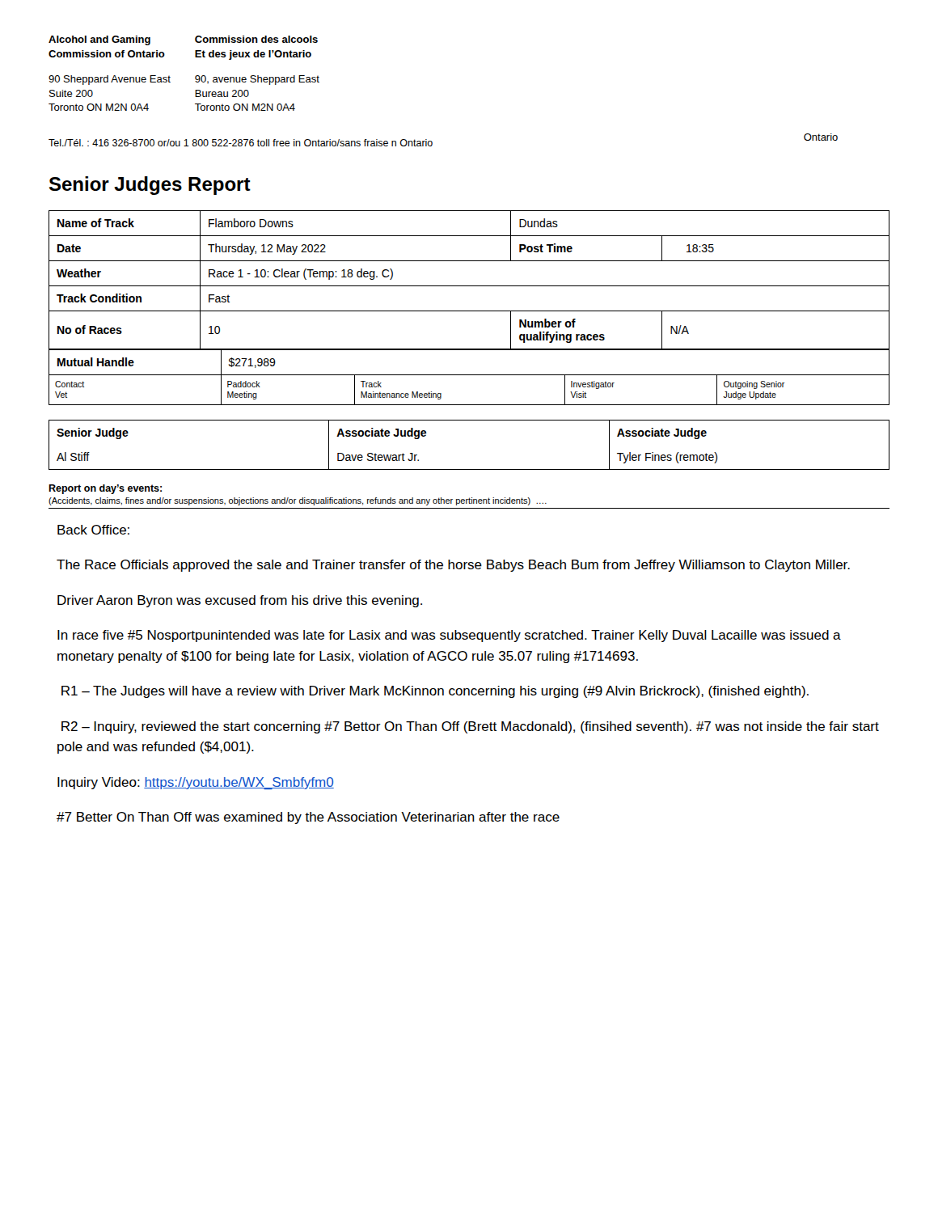Alcohol and Gaming
Commission of Ontario
90 Sheppard Avenue East
Suite 200
Toronto ON M2N 0A4
Commission des alcools
Et des jeux de l’Ontario
90, avenue Sheppard East
Bureau 200
Toronto ON M2N 0A4
Ontario
Tel./Tél. : 416 326-8700 or/ou 1 800 522-2876 toll free in Ontario/sans fraise n Ontario
Senior Judges Report
| Name of Track | Flamboro Downs | Dundas |
| Date | Thursday, 12 May 2022 | Post Time | 18:35 |
| Weather | Race 1 - 10: Clear (Temp: 18 deg. C) |
| Track Condition | Fast |
| No of Races | 10 | Number of qualifying races | N/A |
| Mutual Handle | $271,989 |
| Contact Vet | Paddock Meeting | Track Maintenance Meeting | Investigator Visit | Outgoing Senior Judge Update |
| Senior Judge | Associate Judge | Associate Judge |
| Al Stiff | Dave Stewart Jr. | Tyler Fines (remote) |
Report on day’s events:
(Accidents, claims, fines and/or suspensions, objections and/or disqualifications, refunds and any other pertinent incidents) ….
Back Office:
The Race Officials approved the sale and Trainer transfer of the horse Babys Beach Bum from Jeffrey Williamson to Clayton Miller.
Driver Aaron Byron was excused from his drive this evening.
In race five #5 Nosportpunintended was late for Lasix and was subsequently scratched. Trainer Kelly Duval Lacaille was issued a monetary penalty of $100 for being late for Lasix, violation of AGCO rule 35.07 ruling #1714693.
R1 – The Judges will have a review with Driver Mark McKinnon concerning his urging (#9 Alvin Brickrock), (finished eighth).
R2 – Inquiry, reviewed the start concerning #7 Bettor On Than Off (Brett Macdonald), (finsihed seventh). #7 was not inside the fair start pole and was refunded ($4,001).
Inquiry Video: https://youtu.be/WX_Smbfyfm0
#7 Better On Than Off was examined by the Association Veterinarian after the race